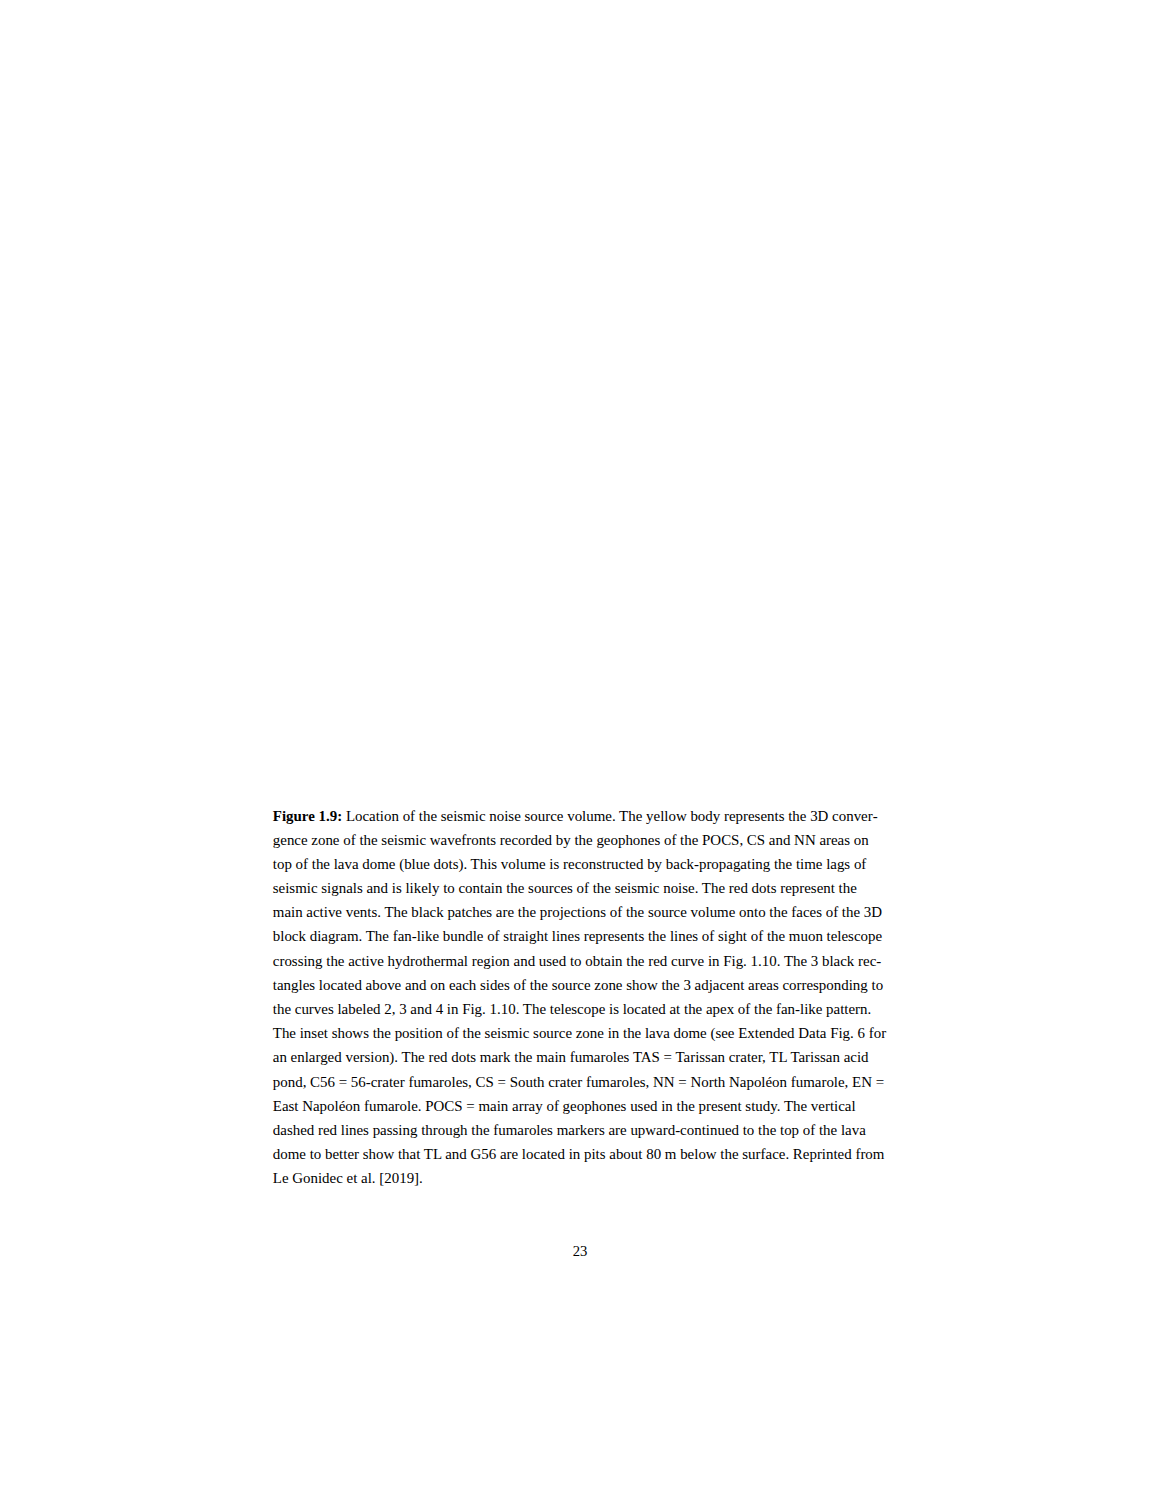Figure 1.9: Location of the seismic noise source volume. The yellow body represents the 3D convergence zone of the seismic wavefronts recorded by the geophones of the POCS, CS and NN areas on top of the lava dome (blue dots). This volume is reconstructed by back-propagating the time lags of seismic signals and is likely to contain the sources of the seismic noise. The red dots represent the main active vents. The black patches are the projections of the source volume onto the faces of the 3D block diagram. The fan-like bundle of straight lines represents the lines of sight of the muon telescope crossing the active hydrothermal region and used to obtain the red curve in Fig. 1.10. The 3 black rectangles located above and on each sides of the source zone show the 3 adjacent areas corresponding to the curves labeled 2, 3 and 4 in Fig. 1.10. The telescope is located at the apex of the fan-like pattern. The inset shows the position of the seismic source zone in the lava dome (see Extended Data Fig. 6 for an enlarged version). The red dots mark the main fumaroles TAS = Tarissan crater, TL Tarissan acid pond, C56 = 56-crater fumaroles, CS = South crater fumaroles, NN = North Napoléon fumarole, EN = East Napoléon fumarole. POCS = main array of geophones used in the present study. The vertical dashed red lines passing through the fumaroles markers are upward-continued to the top of the lava dome to better show that TL and G56 are located in pits about 80 m below the surface. Reprinted from Le Gonidec et al. [2019].
23